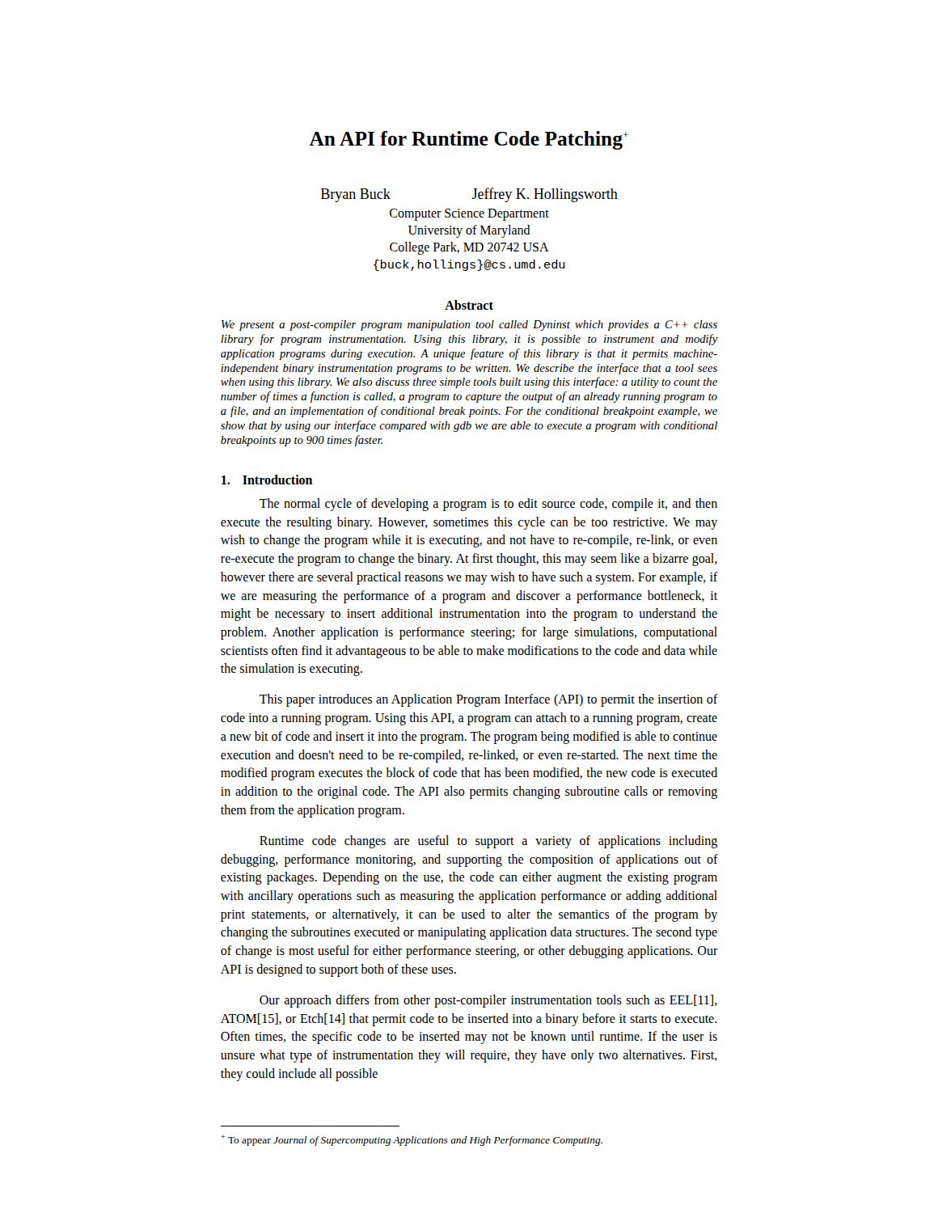An API for Runtime Code Patching+
Bryan Buck Jeffrey K. Hollingsworth
Computer Science Department
University of Maryland
College Park, MD 20742 USA
{buck,hollings}@cs.umd.edu
Abstract
We present a post-compiler program manipulation tool called Dyninst which provides a C++ class library for program instrumentation. Using this library, it is possible to instrument and modify application programs during execution. A unique feature of this library is that it permits machine-independent binary instrumentation programs to be written. We describe the interface that a tool sees when using this library. We also discuss three simple tools built using this interface: a utility to count the number of times a function is called, a program to capture the output of an already running program to a file, and an implementation of conditional break points. For the conditional breakpoint example, we show that by using our interface compared with gdb we are able to execute a program with conditional breakpoints up to 900 times faster.
1. Introduction
The normal cycle of developing a program is to edit source code, compile it, and then execute the resulting binary. However, sometimes this cycle can be too restrictive. We may wish to change the program while it is executing, and not have to re-compile, re-link, or even re-execute the program to change the binary. At first thought, this may seem like a bizarre goal, however there are several practical reasons we may wish to have such a system. For example, if we are measuring the performance of a program and discover a performance bottleneck, it might be necessary to insert additional instrumentation into the program to understand the problem. Another application is performance steering; for large simulations, computational scientists often find it advantageous to be able to make modifications to the code and data while the simulation is executing.
This paper introduces an Application Program Interface (API) to permit the insertion of code into a running program. Using this API, a program can attach to a running program, create a new bit of code and insert it into the program. The program being modified is able to continue execution and doesn't need to be re-compiled, re-linked, or even re-started. The next time the modified program executes the block of code that has been modified, the new code is executed in addition to the original code. The API also permits changing subroutine calls or removing them from the application program.
Runtime code changes are useful to support a variety of applications including debugging, performance monitoring, and supporting the composition of applications out of existing packages. Depending on the use, the code can either augment the existing program with ancillary operations such as measuring the application performance or adding additional print statements, or alternatively, it can be used to alter the semantics of the program by changing the subroutines executed or manipulating application data structures. The second type of change is most useful for either performance steering, or other debugging applications. Our API is designed to support both of these uses.
Our approach differs from other post-compiler instrumentation tools such as EEL[11], ATOM[15], or Etch[14] that permit code to be inserted into a binary before it starts to execute. Often times, the specific code to be inserted may not be known until runtime. If the user is unsure what type of instrumentation they will require, they have only two alternatives. First, they could include all possible
+ To appear Journal of Supercomputing Applications and High Performance Computing.